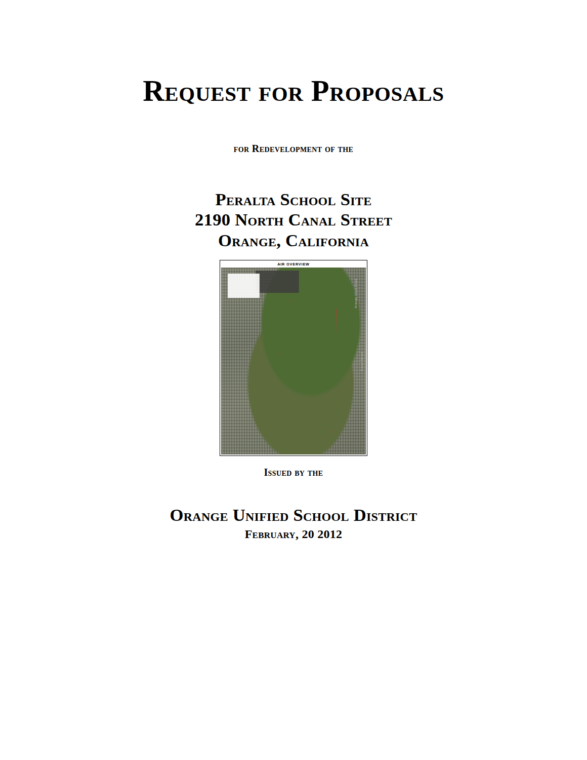Request for Proposals
for Redevelopment of the
Peralta School Site
2190 North Canal Street
Orange, California
AIR OVERVIEW
Orange Olive Road Canal Street
Issued by the
Orange Unified School District
February, 20 2012